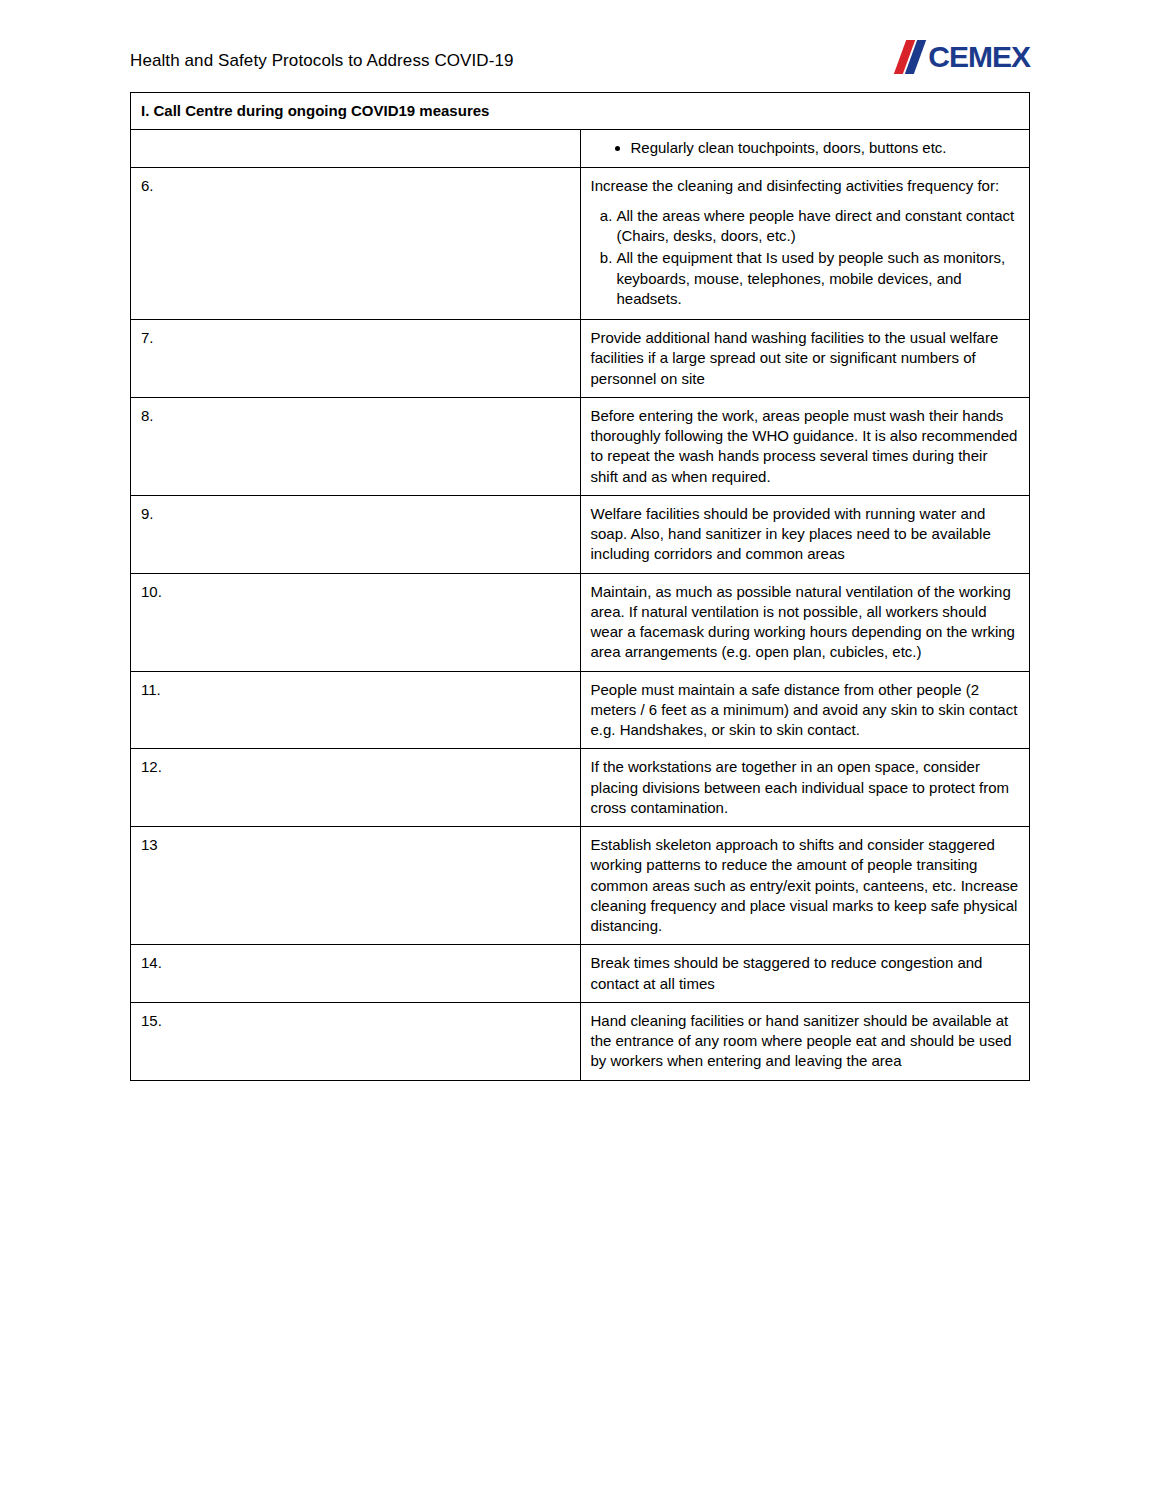Health and Safety Protocols to Address COVID-19
CEMEX
| I. Call Centre during ongoing COVID19 measures |
| | Regularly clean touchpoints, doors, buttons etc. |
| 6. | Increase the cleaning and disinfecting activities frequency for: All the areas where people have direct and constant contact (Chairs, desks, doors, etc.) All the equipment that Is used by people such as monitors, keyboards, mouse, telephones, mobile devices, and headsets. |
| 7. | Provide additional hand washing facilities to the usual welfare facilities if a large spread out site or significant numbers of personnel on site |
| 8. | Before entering the work, areas people must wash their hands thoroughly following the WHO guidance. It is also recommended to repeat the wash hands process several times during their shift and as when required. |
| 9. | Welfare facilities should be provided with running water and soap. Also, hand sanitizer in key places need to be available including corridors and common areas |
| 10. | Maintain, as much as possible natural ventilation of the working area. If natural ventilation is not possible, all workers should wear a facemask during working hours depending on the wrking area arrangements (e.g. open plan, cubicles, etc.) |
| 11. | People must maintain a safe distance from other people (2 meters / 6 feet as a minimum) and avoid any skin to skin contact e.g. Handshakes, or skin to skin contact. |
| 12. | If the workstations are together in an open space, consider placing divisions between each individual space to protect from cross contamination. |
| 13 | Establish skeleton approach to shifts and consider staggered working patterns to reduce the amount of people transiting common areas such as entry/exit points, canteens, etc. Increase cleaning frequency and place visual marks to keep safe physical distancing. |
| 14. | Break times should be staggered to reduce congestion and contact at all times |
| 15. | Hand cleaning facilities or hand sanitizer should be available at the entrance of any room where people eat and should be used by workers when entering and leaving the area |